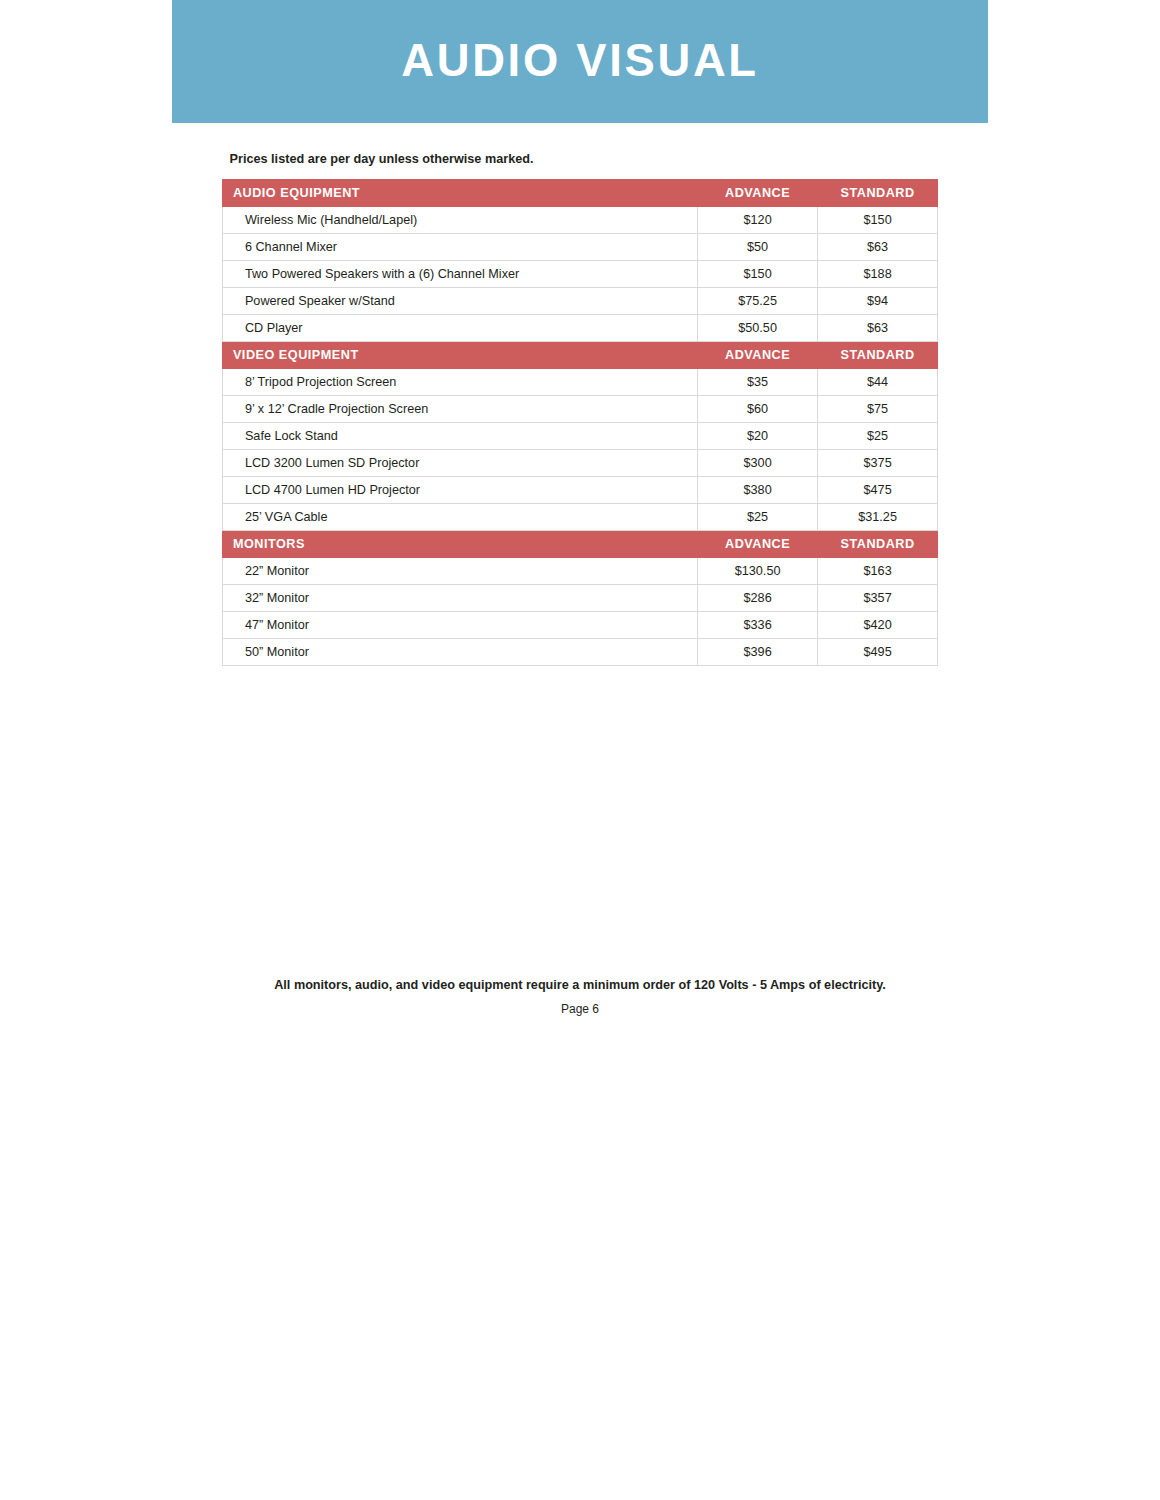AUDIO VISUAL
Prices listed are per day unless otherwise marked.
| AUDIO EQUIPMENT | ADVANCE | STANDARD |
| --- | --- | --- |
| Wireless Mic (Handheld/Lapel) | $120 | $150 |
| 6 Channel Mixer | $50 | $63 |
| Two Powered Speakers with a (6) Channel Mixer | $150 | $188 |
| Powered Speaker w/Stand | $75.25 | $94 |
| CD Player | $50.50 | $63 |
| VIDEO EQUIPMENT | ADVANCE | STANDARD |
| 8’ Tripod Projection Screen | $35 | $44 |
| 9’ x 12’ Cradle Projection Screen | $60 | $75 |
| Safe Lock Stand | $20 | $25 |
| LCD 3200 Lumen SD Projector | $300 | $375 |
| LCD 4700 Lumen HD Projector | $380 | $475 |
| 25’ VGA Cable | $25 | $31.25 |
| MONITORS | ADVANCE | STANDARD |
| 22” Monitor | $130.50 | $163 |
| 32” Monitor | $286 | $357 |
| 47” Monitor | $336 | $420 |
| 50” Monitor | $396 | $495 |
All monitors, audio, and video equipment require a minimum order of 120 Volts - 5 Amps of electricity.
Page 6